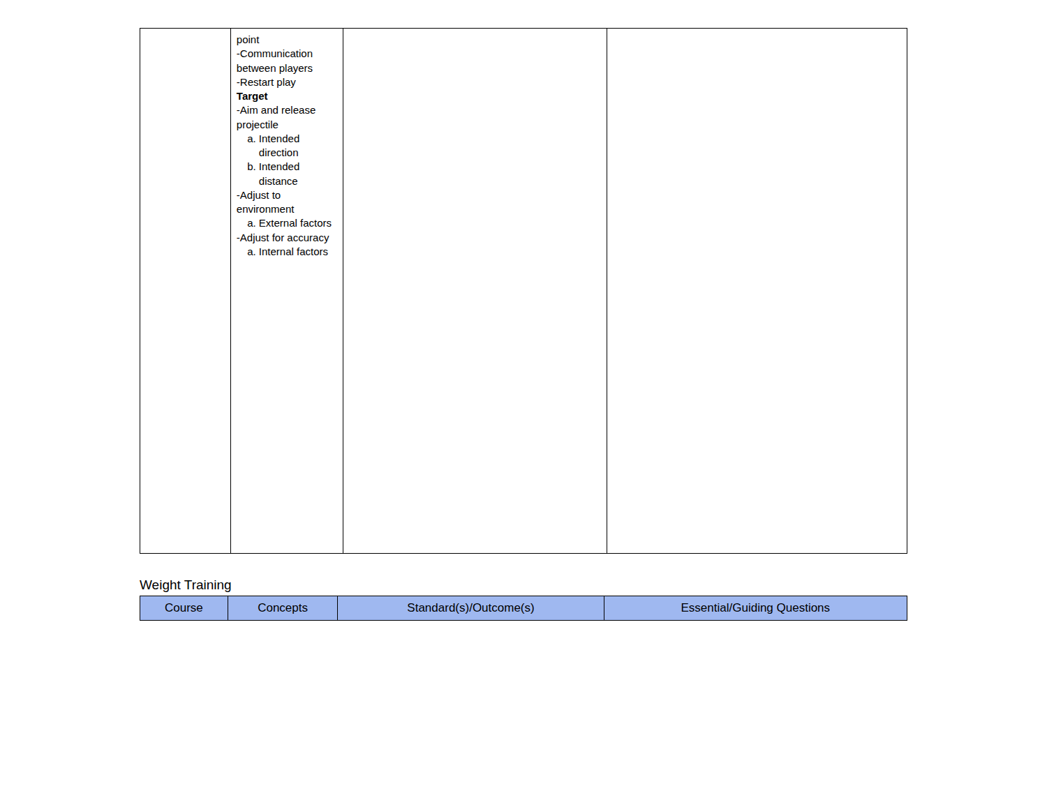| | point -Communication between players -Restart play Target -Aim and release projectile Intended direction Intended distance -Adjust to environment External factors -Adjust for accuracy Internal factors | | |
Weight Training
| Course | Concepts | Standard(s)/Outcome(s) | Essential/Guiding Questions |